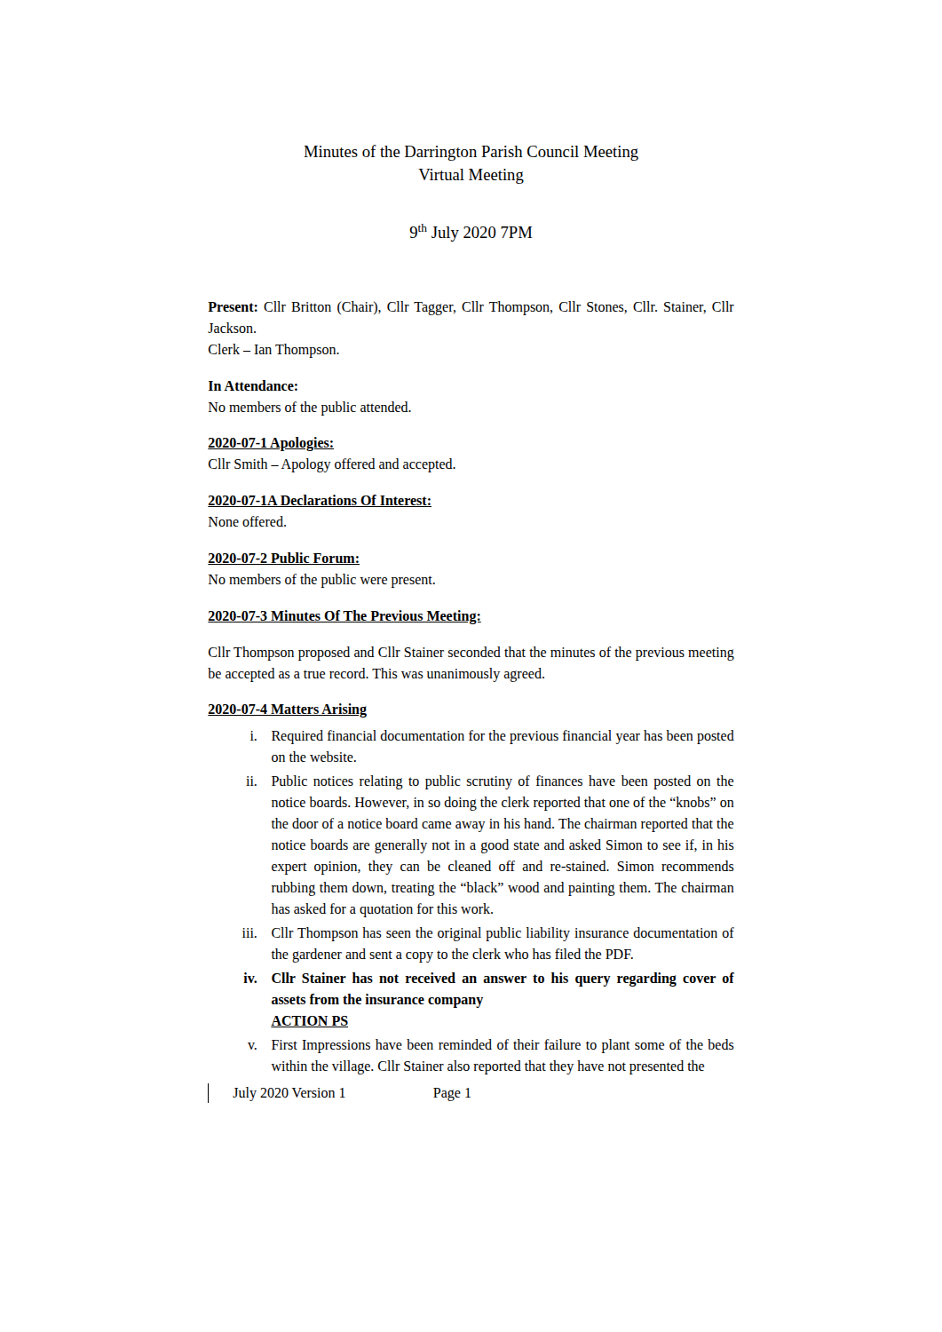Minutes of the Darrington Parish Council Meeting
Virtual Meeting 9th July 2020 7PM
Present: Cllr Britton (Chair), Cllr Tagger, Cllr Thompson, Cllr Stones, Cllr. Stainer, Cllr Jackson.
Clerk – Ian Thompson.
In Attendance:
No members of the public attended.
2020-07-1 Apologies:
Cllr Smith – Apology offered and accepted.
2020-07-1A Declarations Of Interest:
None offered.
2020-07-2 Public Forum:
No members of the public were present.
2020-07-3 Minutes Of The Previous Meeting:
Cllr Thompson proposed and Cllr Stainer seconded that the minutes of the previous meeting be accepted as a true record. This was unanimously agreed.
2020-07-4 Matters Arising
Required financial documentation for the previous financial year has been posted on the website.
Public notices relating to public scrutiny of finances have been posted on the notice boards. However, in so doing the clerk reported that one of the “knobs” on the door of a notice board came away in his hand. The chairman reported that the notice boards are generally not in a good state and asked Simon to see if, in his expert opinion, they can be cleaned off and re-stained. Simon recommends rubbing them down, treating the “black” wood and painting them. The chairman has asked for a quotation for this work.
Cllr Thompson has seen the original public liability insurance documentation of the gardener and sent a copy to the clerk who has filed the PDF.
Cllr Stainer has not received an answer to his query regarding cover of assets from the insurance company ACTION PS
First Impressions have been reminded of their failure to plant some of the beds within the village. Cllr Stainer also reported that they have not presented the
July 2020 Version 1
Page 1